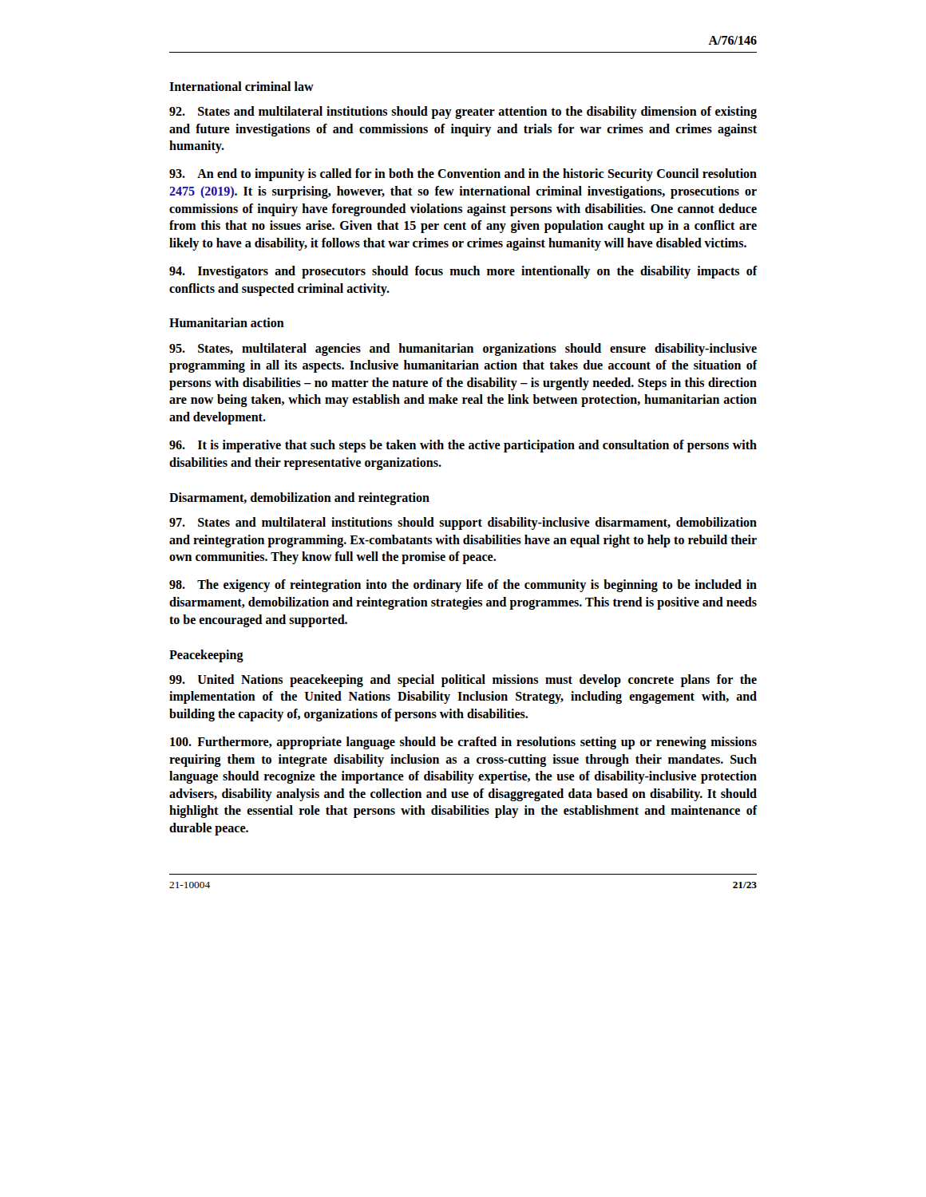A/76/146
International criminal law
92. States and multilateral institutions should pay greater attention to the disability dimension of existing and future investigations of and commissions of inquiry and trials for war crimes and crimes against humanity.
93. An end to impunity is called for in both the Convention and in the historic Security Council resolution 2475 (2019). It is surprising, however, that so few international criminal investigations, prosecutions or commissions of inquiry have foregrounded violations against persons with disabilities. One cannot deduce from this that no issues arise. Given that 15 per cent of any given population caught up in a conflict are likely to have a disability, it follows that war crimes or crimes against humanity will have disabled victims.
94. Investigators and prosecutors should focus much more intentionally on the disability impacts of conflicts and suspected criminal activity.
Humanitarian action
95. States, multilateral agencies and humanitarian organizations should ensure disability-inclusive programming in all its aspects. Inclusive humanitarian action that takes due account of the situation of persons with disabilities – no matter the nature of the disability – is urgently needed. Steps in this direction are now being taken, which may establish and make real the link between protection, humanitarian action and development.
96. It is imperative that such steps be taken with the active participation and consultation of persons with disabilities and their representative organizations.
Disarmament, demobilization and reintegration
97. States and multilateral institutions should support disability-inclusive disarmament, demobilization and reintegration programming. Ex-combatants with disabilities have an equal right to help to rebuild their own communities. They know full well the promise of peace.
98. The exigency of reintegration into the ordinary life of the community is beginning to be included in disarmament, demobilization and reintegration strategies and programmes. This trend is positive and needs to be encouraged and supported.
Peacekeeping
99. United Nations peacekeeping and special political missions must develop concrete plans for the implementation of the United Nations Disability Inclusion Strategy, including engagement with, and building the capacity of, organizations of persons with disabilities.
100. Furthermore, appropriate language should be crafted in resolutions setting up or renewing missions requiring them to integrate disability inclusion as a cross-cutting issue through their mandates. Such language should recognize the importance of disability expertise, the use of disability-inclusive protection advisers, disability analysis and the collection and use of disaggregated data based on disability. It should highlight the essential role that persons with disabilities play in the establishment and maintenance of durable peace.
21-10004 21/23